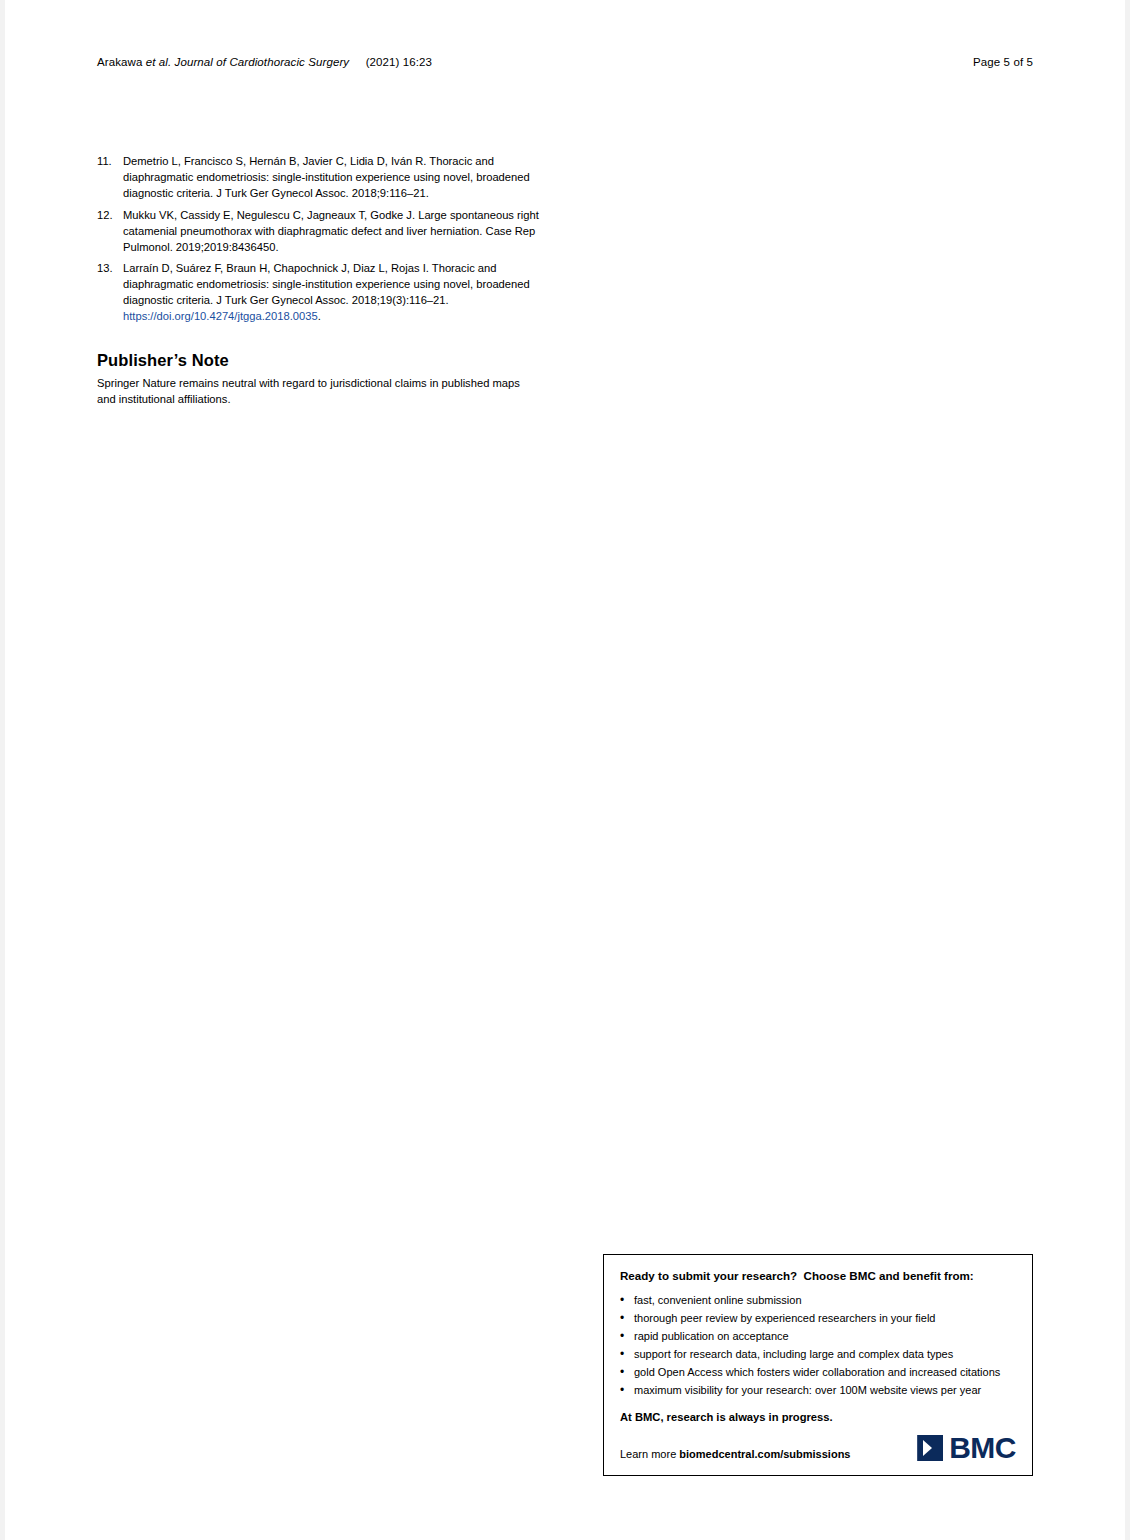Arakawa et al. Journal of Cardiothoracic Surgery (2021) 16:23
Page 5 of 5
11. Demetrio L, Francisco S, Hernán B, Javier C, Lidia D, Iván R. Thoracic and diaphragmatic endometriosis: single-institution experience using novel, broadened diagnostic criteria. J Turk Ger Gynecol Assoc. 2018;9:116–21.
12. Mukku VK, Cassidy E, Negulescu C, Jagneaux T, Godke J. Large spontaneous right catamenial pneumothorax with diaphragmatic defect and liver herniation. Case Rep Pulmonol. 2019;2019:8436450.
13. Larraín D, Suárez F, Braun H, Chapochnick J, Diaz L, Rojas I. Thoracic and diaphragmatic endometriosis: single-institution experience using novel, broadened diagnostic criteria. J Turk Ger Gynecol Assoc. 2018;19(3):116–21. https://doi.org/10.4274/jtgga.2018.0035.
Publisher’s Note
Springer Nature remains neutral with regard to jurisdictional claims in published maps and institutional affiliations.
Ready to submit your research? Choose BMC and benefit from:
fast, convenient online submission
thorough peer review by experienced researchers in your field
rapid publication on acceptance
support for research data, including large and complex data types
gold Open Access which fosters wider collaboration and increased citations
maximum visibility for your research: over 100M website views per year
At BMC, research is always in progress.
Learn more biomedcentral.com/submissions
BMC